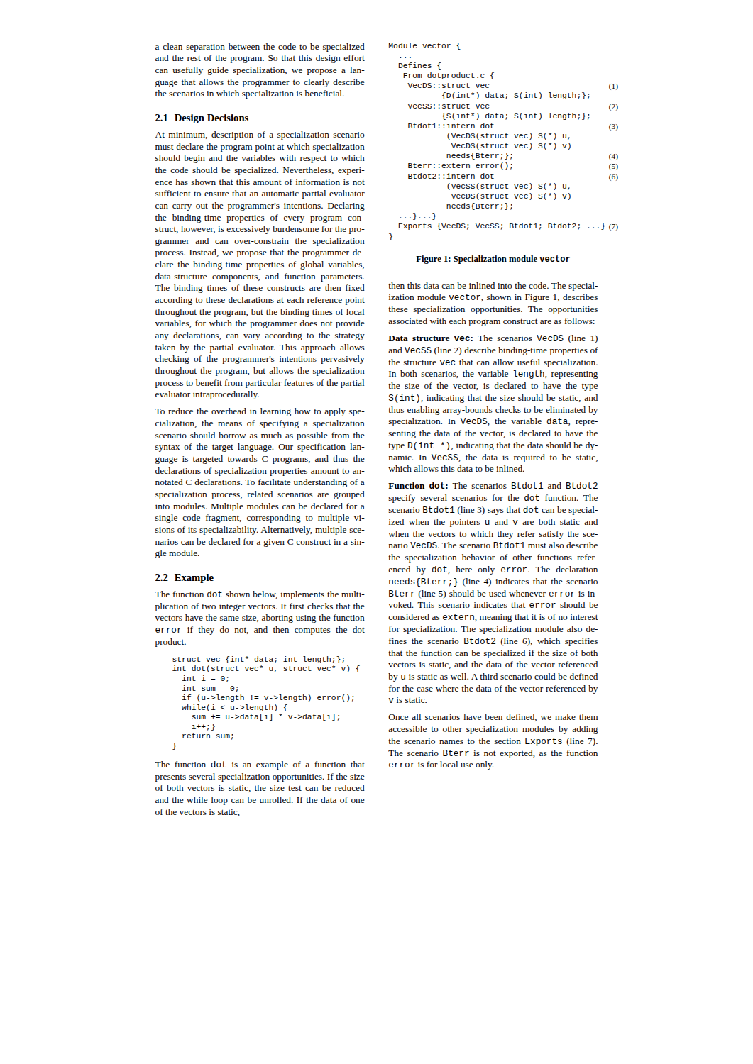a clean separation between the code to be specialized and the rest of the program. So that this design effort can usefully guide specialization, we propose a language that allows the programmer to clearly describe the scenarios in which specialization is beneficial.
2.1 Design Decisions
At minimum, description of a specialization scenario must declare the program point at which specialization should begin and the variables with respect to which the code should be specialized. Nevertheless, experience has shown that this amount of information is not sufficient to ensure that an automatic partial evaluator can carry out the programmer's intentions. Declaring the binding-time properties of every program construct, however, is excessively burdensome for the programmer and can over-constrain the specialization process. Instead, we propose that the programmer declare the binding-time properties of global variables, data-structure components, and function parameters. The binding times of these constructs are then fixed according to these declarations at each reference point throughout the program, but the binding times of local variables, for which the programmer does not provide any declarations, can vary according to the strategy taken by the partial evaluator. This approach allows checking of the programmer's intentions pervasively throughout the program, but allows the specialization process to benefit from particular features of the partial evaluator intraprocedurally.
To reduce the overhead in learning how to apply specialization, the means of specifying a specialization scenario should borrow as much as possible from the syntax of the target language. Our specification language is targeted towards C programs, and thus the declarations of specialization properties amount to annotated C declarations. To facilitate understanding of a specialization process, related scenarios are grouped into modules. Multiple modules can be declared for a single code fragment, corresponding to multiple visions of its specializability. Alternatively, multiple scenarios can be declared for a given C construct in a single module.
2.2 Example
The function dot shown below, implements the multiplication of two integer vectors. It first checks that the vectors have the same size, aborting using the function error if they do not, and then computes the dot product.
struct vec {int* data; int length;};
int dot(struct vec* u, struct vec* v) {
  int i = 0;
  int sum = 0;
  if (u->length != v->length) error();
  while(i < u->length) {
    sum += u->data[i] * v->data[i];
    i++;}
  return sum;
}
The function dot is an example of a function that presents several specialization opportunities. If the size of both vectors is static, the size test can be reduced and the while loop can be unrolled. If the data of one of the vectors is static,
| Module vector { | |
| ... | |
| Defines { | |
| From dotproduct.c { | |
| VecDS::struct vec | (1) |
| {D(int*) data; S(int) length;}; | |
| VecSS::struct vec | (2) |
| {S(int*) data; S(int) length;}; | |
| Btdot1::intern dot | (3) |
| (VecDS(struct vec) S(*) u, | |
| VecDS(struct vec) S(*) v) | |
| needs{Bterr;}; | (4) |
| Bterr::extern error(); | (5) |
| Btdot2::intern dot | (6) |
| (VecSS(struct vec) S(*) u, | |
| VecDS(struct vec) S(*) v) | |
| needs{Bterr;}; | |
| ...}...} | |
| Exports {VecDS; VecSS; Btdot1; Btdot2; ...} | (7) |
| } | |
Figure 1: Specialization module vector
then this data can be inlined into the code. The specialization module vector, shown in Figure 1, describes these specialization opportunities. The opportunities associated with each program construct are as follows:
Data structure vec: The scenarios VecDS (line 1) and VecSS (line 2) describe binding-time properties of the structure vec that can allow useful specialization. In both scenarios, the variable length, representing the size of the vector, is declared to have the type S(int), indicating that the size should be static, and thus enabling array-bounds checks to be eliminated by specialization. In VecDS, the variable data, representing the data of the vector, is declared to have the type D(int *), indicating that the data should be dynamic. In VecSS, the data is required to be static, which allows this data to be inlined.
Function dot: The scenarios Btdot1 and Btdot2 specify several scenarios for the dot function. The scenario Btdot1 (line 3) says that dot can be specialized when the pointers u and v are both static and when the vectors to which they refer satisfy the scenario VecDS. The scenario Btdot1 must also describe the specialization behavior of other functions referenced by dot, here only error. The declaration needs{Bterr;} (line 4) indicates that the scenario Bterr (line 5) should be used whenever error is invoked. This scenario indicates that error should be considered as extern, meaning that it is of no interest for specialization. The specialization module also defines the scenario Btdot2 (line 6), which specifies that the function can be specialized if the size of both vectors is static, and the data of the vector referenced by u is static as well. A third scenario could be defined for the case where the data of the vector referenced by v is static.
Once all scenarios have been defined, we make them accessible to other specialization modules by adding the scenario names to the section Exports (line 7). The scenario Bterr is not exported, as the function error is for local use only.